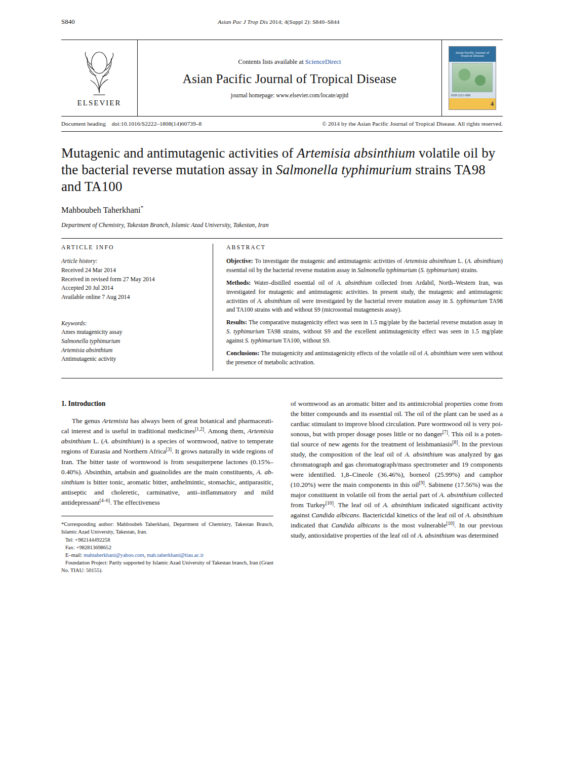S840
Asian Pac J Trop Dis 2014; 4(Suppl 2): S840–S844
ELSEVIER
Contents lists available at ScienceDirect
Asian Pacific Journal of Tropical Disease
journal homepage: www.elsevier.com/locate/apjtd
Asian Pacific Journal of
Tropical Disease
ISSN 2222-1808
4
Document heading doi:10.1016/S2222–1808(14)60739–8
© 2014 by the Asian Pacific Journal of Tropical Disease. All rights reserved.
Mutagenic and antimutagenic activities of Artemisia absinthium volatile oil by the bacterial reverse mutation assay in Salmonella typhimurium strains TA98 and TA100
Mahboubeh Taherkhani*
Department of Chemistry, Takestan Branch, Islamic Azad University, Takestan, Iran
ARTICLE INFO
Article history:
Received 24 Mar 2014
Received in revised form 27 May 2014
Accepted 20 Jul 2014
Available online 7 Aug 2014
Keywords:
Ames mutagenicity assay
Salmonella typhimurium
Artemisia absinthium
Antimutagenic activity
ABSTRACT
Objective: To investigate the mutagenic and antimutagenic activities of Artemisia absinthium L. (A. absinthium) essential oil by the bacterial reverse mutation assay in Salmonella typhimurium (S. typhimurium) strains.
Methods: Water–distilled essential oil of A. absinthium collected from Ardabil, North–Western Iran, was investigated for mutagenic and antimutagenic activities. In present study, the mutagenic and antimutagenic activities of A. absinthium oil were investigated by the bacterial revere mutation assay in S. typhimurium TA98 and TA100 strains with and without S9 (microsomal mutagenesis assay).
Results: The comparative mutagenicity effect was seen in 1.5 mg/plate by the bacterial reverse mutation assay in S. typhimurium TA98 strains, without S9 and the excellent antimutagenicity effect was seen in 1.5 mg/plate against S. typhimurium TA100, without S9.
Conclusions: The mutagenicity and antimutagenicity effects of the volatile oil of A. absinthium were seen without the presence of metabolic activation.
1. Introduction
The genus Artemisia has always been of great botanical and pharmaceutical interest and is useful in traditional medicines[1,2]. Among them, Artemisia absinthium L. (A. absinthium) is a species of wormwood, native to temperate regions of Eurasia and Northern Africa[3]. It grows naturally in wide regions of Iran. The bitter taste of wormwood is from sesquiterpene lactones (0.15%–0.40%). Absinthin, artabsin and guainolides are the main constituents, A. absinthium is bitter tonic, aromatic bitter, anthelmintic, stomachic, antiparasitic, antiseptic and choleretic, carminative, anti–inflammatory and mild antidepressant[4–6]. The effectiveness
*Corresponding author: Mahboubeh Taherkhani, Department of Chemistry, Takestan Branch, Islamic Azad University, Takestan, Iran.
Tel: +982144492258
Fax: +982813698652
E–mail: mahtaherkhani@yahoo.com, mah.taherkhani@tiau.ac.ir
Foundation Project: Partly supported by Islamic Azad University of Takestan branch, Iran (Grant No. TIAU: 50155).
of wormwood as an aromatic bitter and its antimicrobial properties come from the bitter compounds and its essential oil. The oil of the plant can be used as a cardiac stimulant to improve blood circulation. Pure wormwood oil is very poisonous, but with proper dosage poses little or no danger[7]. This oil is a potential source of new agents for the treatment of leishmaniasis[8]. In the previous study, the composition of the leaf oil of A. absinthium was analyzed by gas chromatograph and gas chromatograph/mass spectrometer and 19 components were identified. 1,8–Cineole (36.46%), borneol (25.99%) and camphor (10.20%) were the main components in this oil[9]. Sabinene (17.56%) was the major constituent in volatile oil from the aerial part of A. absinthium collected from Turkey[10]. The leaf oil of A. absinthium indicated significant activity against Candida albicans. Bactericidal kinetics of the leaf oil of A. absinthium indicated that Candida albicans is the most vulnerable[10]. In our previous study, antioxidative properties of the leaf oil of A. absinthium was determined